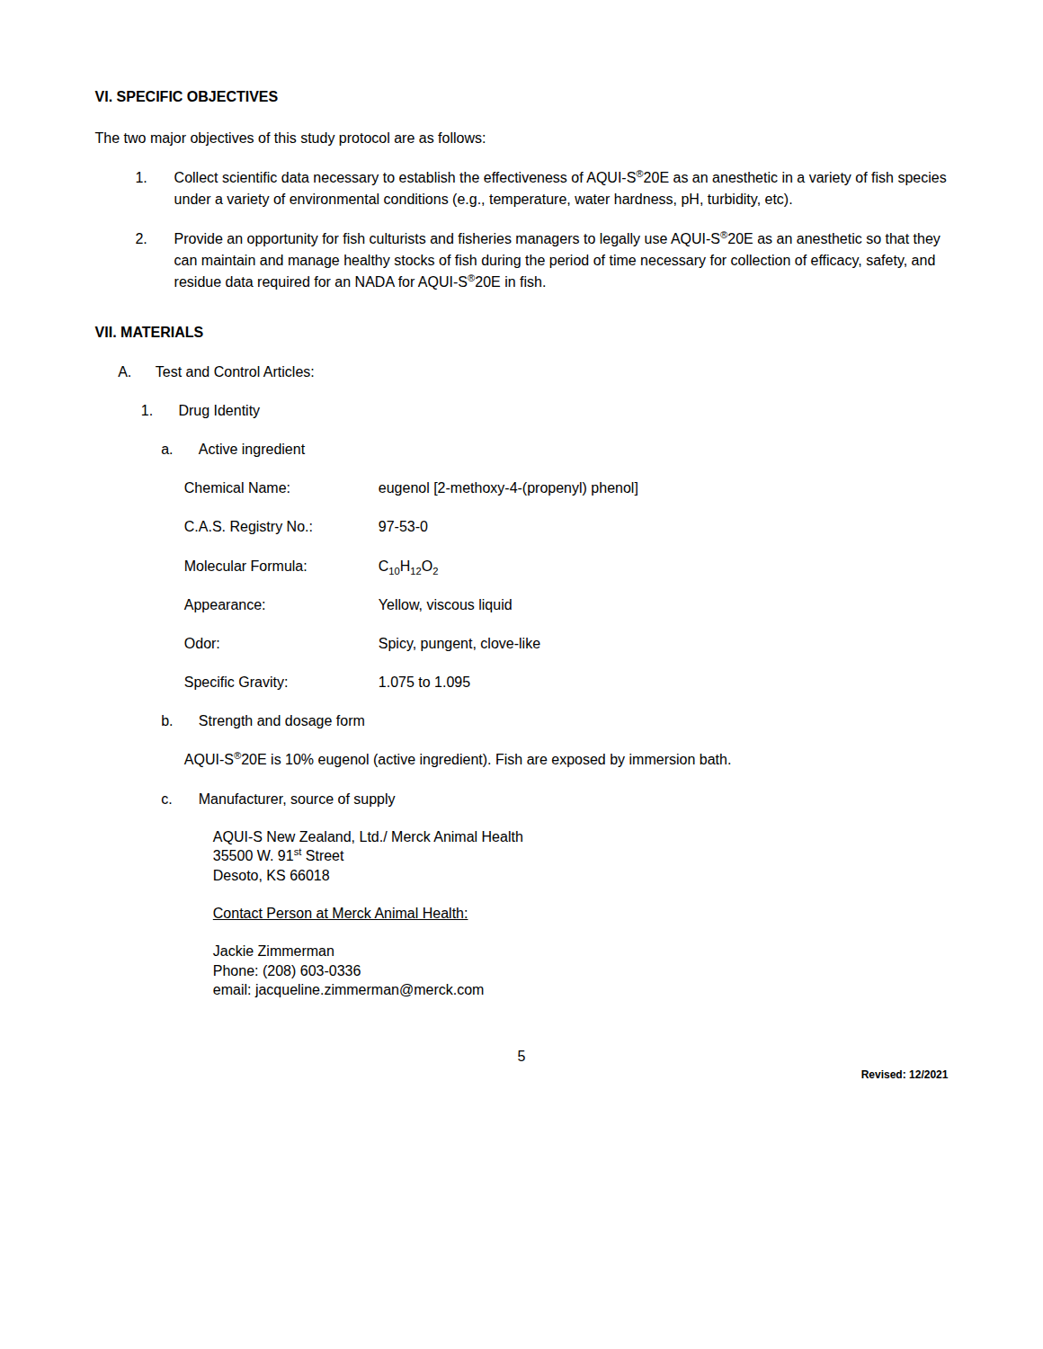VI. SPECIFIC OBJECTIVES
The two major objectives of this study protocol are as follows:
1. Collect scientific data necessary to establish the effectiveness of AQUI-S®20E as an anesthetic in a variety of fish species under a variety of environmental conditions (e.g., temperature, water hardness, pH, turbidity, etc).
2. Provide an opportunity for fish culturists and fisheries managers to legally use AQUI-S®20E as an anesthetic so that they can maintain and manage healthy stocks of fish during the period of time necessary for collection of efficacy, safety, and residue data required for an NADA for AQUI-S®20E in fish.
VII. MATERIALS
A. Test and Control Articles:
1. Drug Identity
a. Active ingredient
Chemical Name: eugenol [2-methoxy-4-(propenyl) phenol]
C.A.S. Registry No.: 97-53-0
Molecular Formula: C10H12O2
Appearance: Yellow, viscous liquid
Odor: Spicy, pungent, clove-like
Specific Gravity: 1.075 to 1.095
b. Strength and dosage form
AQUI-S®20E is 10% eugenol (active ingredient). Fish are exposed by immersion bath.
c. Manufacturer, source of supply
AQUI-S New Zealand, Ltd./ Merck Animal Health
35500 W. 91st Street
Desoto, KS 66018
Contact Person at Merck Animal Health:
Jackie Zimmerman
Phone: (208) 603-0336
email: jacqueline.zimmerman@merck.com
5
Revised: 12/2021